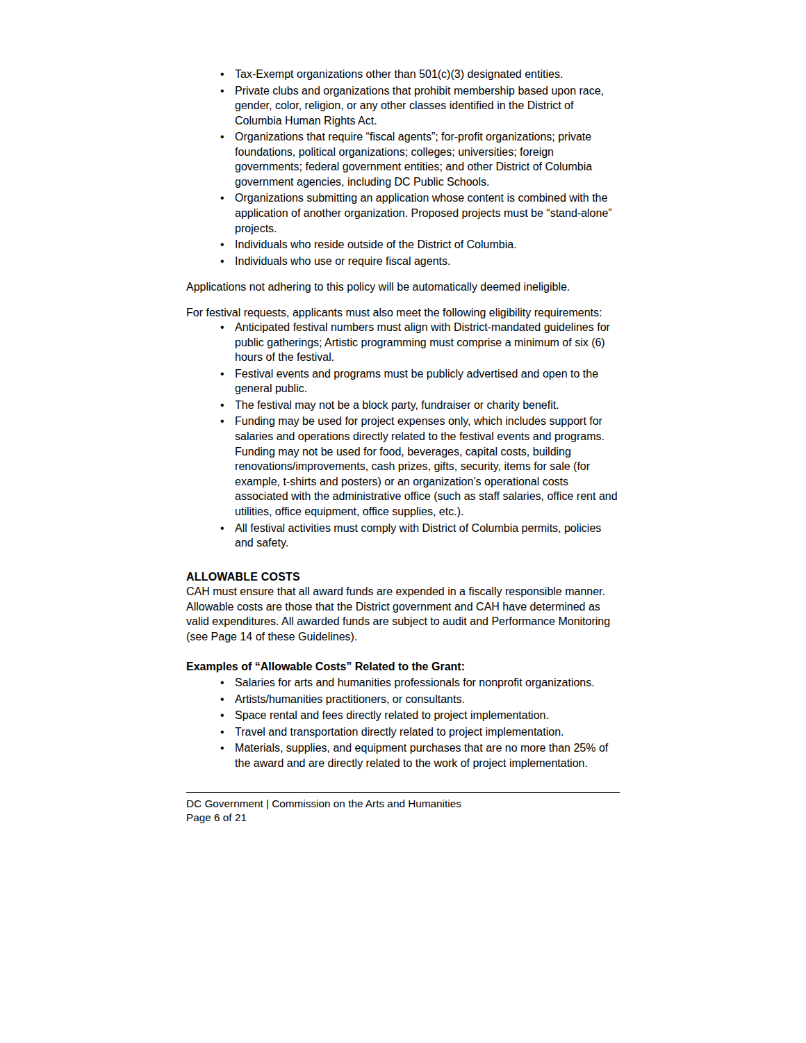Tax-Exempt organizations other than 501(c)(3) designated entities.
Private clubs and organizations that prohibit membership based upon race, gender, color, religion, or any other classes identified in the District of Columbia Human Rights Act.
Organizations that require “fiscal agents”; for-profit organizations; private foundations, political organizations; colleges; universities; foreign governments; federal government entities; and other District of Columbia government agencies, including DC Public Schools.
Organizations submitting an application whose content is combined with the application of another organization. Proposed projects must be “stand-alone” projects.
Individuals who reside outside of the District of Columbia.
Individuals who use or require fiscal agents.
Applications not adhering to this policy will be automatically deemed ineligible.
For festival requests, applicants must also meet the following eligibility requirements:
Anticipated festival numbers must align with District-mandated guidelines for public gatherings; Artistic programming must comprise a minimum of six (6) hours of the festival.
Festival events and programs must be publicly advertised and open to the general public.
The festival may not be a block party, fundraiser or charity benefit.
Funding may be used for project expenses only, which includes support for salaries and operations directly related to the festival events and programs. Funding may not be used for food, beverages, capital costs, building renovations/improvements, cash prizes, gifts, security, items for sale (for example, t-shirts and posters) or an organization’s operational costs associated with the administrative office (such as staff salaries, office rent and utilities, office equipment, office supplies, etc.).
All festival activities must comply with District of Columbia permits, policies and safety.
ALLOWABLE COSTS
CAH must ensure that all award funds are expended in a fiscally responsible manner. Allowable costs are those that the District government and CAH have determined as valid expenditures. All awarded funds are subject to audit and Performance Monitoring (see Page 14 of these Guidelines).
Examples of “Allowable Costs” Related to the Grant:
Salaries for arts and humanities professionals for nonprofit organizations.
Artists/humanities practitioners, or consultants.
Space rental and fees directly related to project implementation.
Travel and transportation directly related to project implementation.
Materials, supplies, and equipment purchases that are no more than 25% of the award and are directly related to the work of project implementation.
DC Government | Commission on the Arts and Humanities
Page 6 of 21